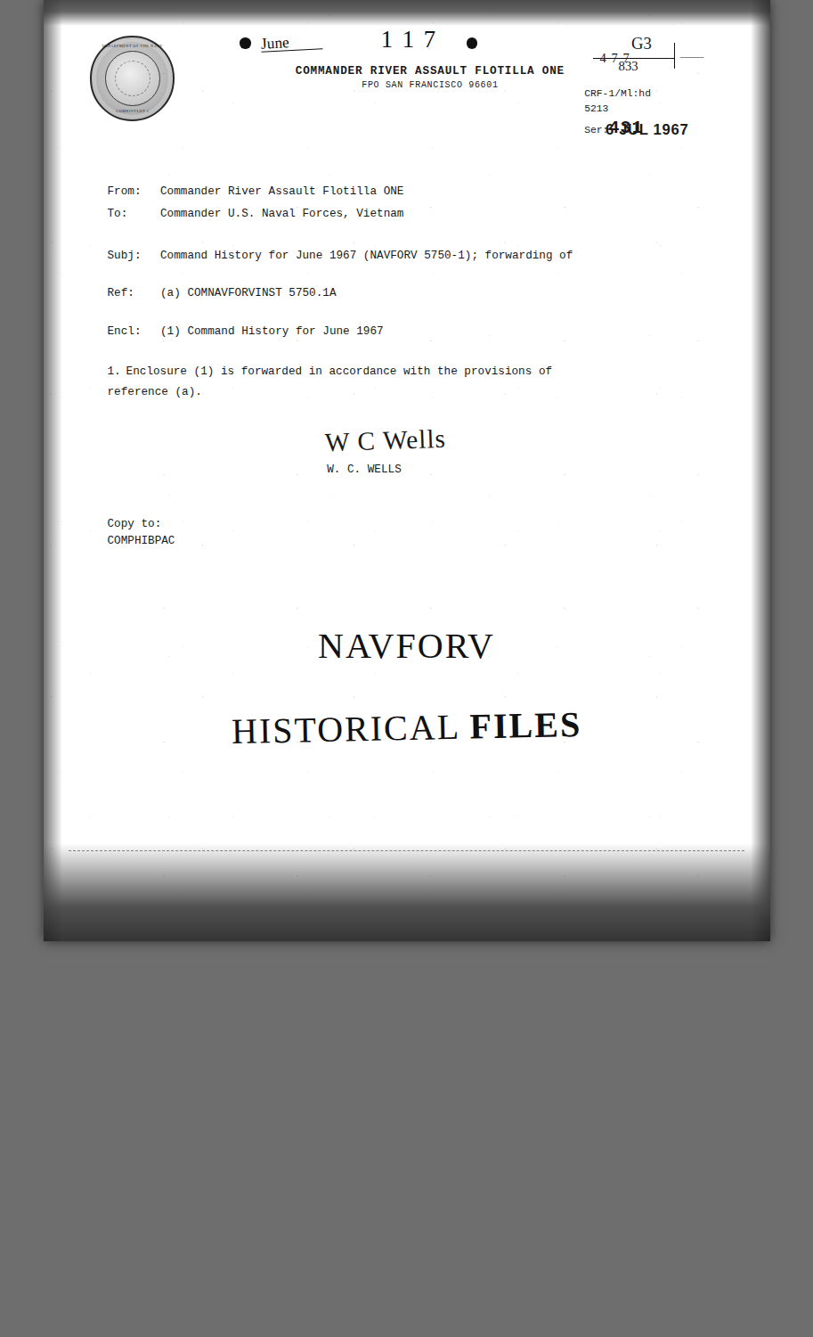DEPARTMENT OF THE NAVY
COMRIVFLOT 1
June
1 1 7
G3 4 7 7 833 ——
CRF-1/Ml:hd
5213
Ser:431
6 JUL 1967
COMMANDER RIVER ASSAULT FLOTILLA ONE
FPO SAN FRANCISCO 96601
| From: | Commander River Assault Flotilla ONE |
| To: | Commander U.S. Naval Forces, Vietnam |
Subj: Command History for June 1967 (NAVFORV 5750-1); forwarding of
Ref:(a) COMNAVFORVINST 5750.1A
Encl:(1) Command History for June 1967
1. Enclosure (1) is forwarded in accordance with the provisions of
reference (a).
W C Wells
W. C. WELLS
Copy to:
COMPHIBPAC
NAVFORV
HISTORICAL FILES